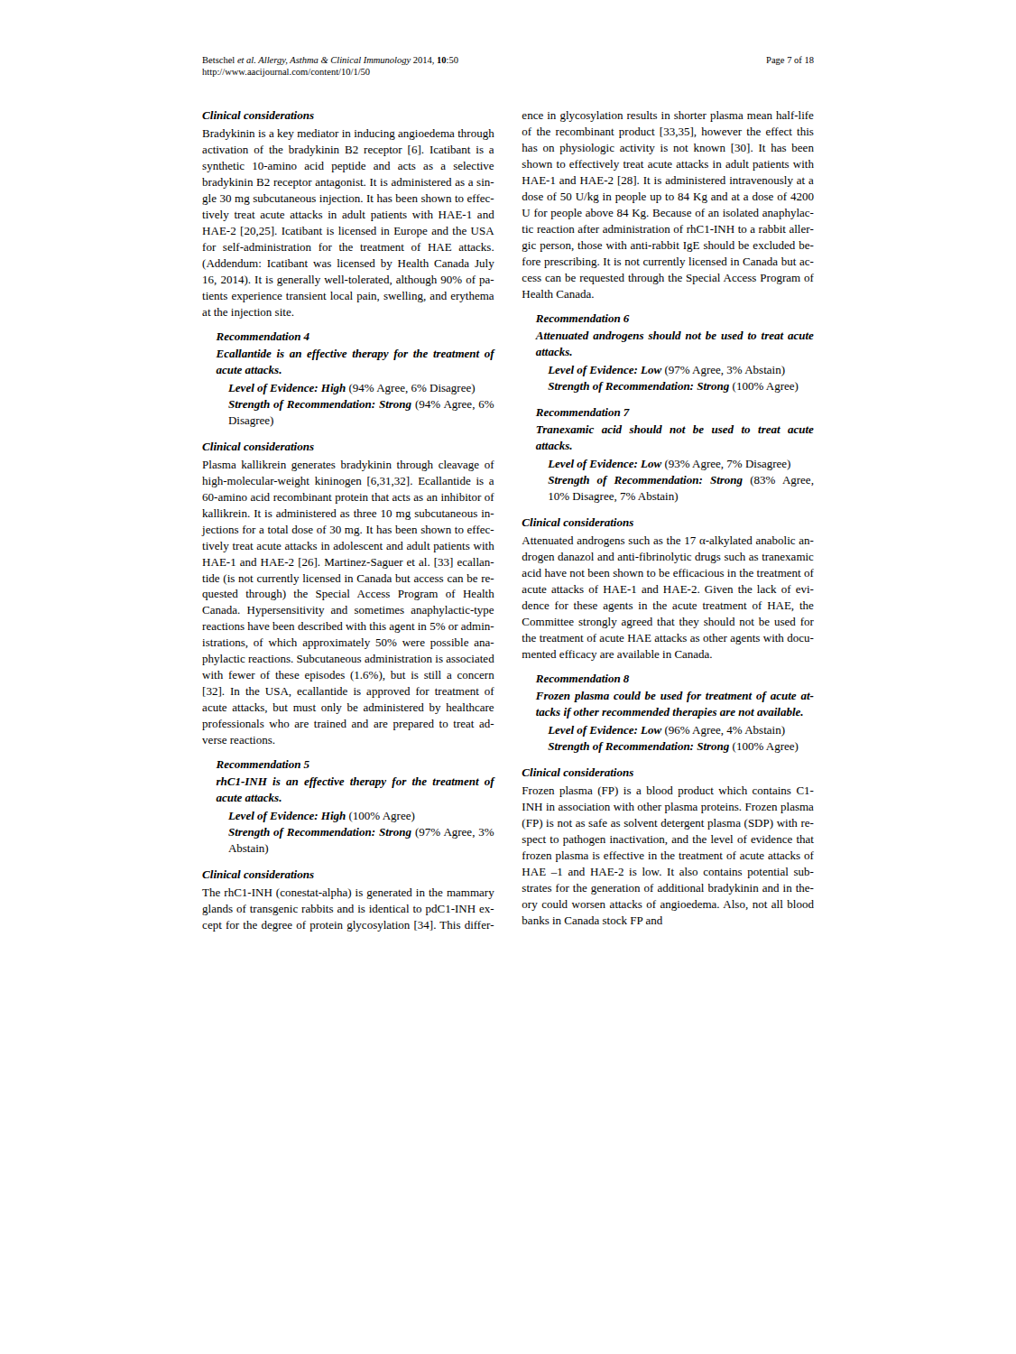Betschel et al. Allergy, Asthma & Clinical Immunology 2014, 10:50
http://www.aacijournal.com/content/10/1/50
Page 7 of 18
Clinical considerations
Bradykinin is a key mediator in inducing angioedema through activation of the bradykinin B2 receptor [6]. Icatibant is a synthetic 10-amino acid peptide and acts as a selective bradykinin B2 receptor antagonist. It is administered as a single 30 mg subcutaneous injection. It has been shown to effectively treat acute attacks in adult patients with HAE-1 and HAE-2 [20,25]. Icatibant is licensed in Europe and the USA for self-administration for the treatment of HAE attacks. (Addendum: Icatibant was licensed by Health Canada July 16, 2014). It is generally well-tolerated, although 90% of patients experience transient local pain, swelling, and erythema at the injection site.
Recommendation 4
Ecallantide is an effective therapy for the treatment of acute attacks.
Level of Evidence: High (94% Agree, 6% Disagree)
Strength of Recommendation: Strong (94% Agree, 6% Disagree)
Clinical considerations
Plasma kallikrein generates bradykinin through cleavage of high-molecular-weight kininogen [6,31,32]. Ecallantide is a 60-amino acid recombinant protein that acts as an inhibitor of kallikrein. It is administered as three 10 mg subcutaneous injections for a total dose of 30 mg. It has been shown to effectively treat acute attacks in adolescent and adult patients with HAE-1 and HAE-2 [26]. Martinez-Saguer et al. [33] ecallantide (is not currently licensed in Canada but access can be requested through) the Special Access Program of Health Canada. Hypersensitivity and sometimes anaphylactic-type reactions have been described with this agent in 5% or administrations, of which approximately 50% were possible anaphylactic reactions. Subcutaneous administration is associated with fewer of these episodes (1.6%), but is still a concern [32]. In the USA, ecallantide is approved for treatment of acute attacks, but must only be administered by healthcare professionals who are trained and are prepared to treat adverse reactions.
Recommendation 5
rhC1-INH is an effective therapy for the treatment of acute attacks.
Level of Evidence: High (100% Agree)
Strength of Recommendation: Strong (97% Agree, 3% Abstain)
Clinical considerations
The rhC1-INH (conestat-alpha) is generated in the mammary glands of transgenic rabbits and is identical to pdC1-INH except for the degree of protein glycosylation [34]. This difference in glycosylation results in shorter plasma mean half-life of the recombinant product [33,35], however the effect this has on physiologic activity is not known [30]. It has been shown to effectively treat acute attacks in adult patients with HAE-1 and HAE-2 [28]. It is administered intravenously at a dose of 50 U/kg in people up to 84 Kg and at a dose of 4200 U for people above 84 Kg. Because of an isolated anaphylactic reaction after administration of rhC1-INH to a rabbit allergic person, those with anti-rabbit IgE should be excluded before prescribing. It is not currently licensed in Canada but access can be requested through the Special Access Program of Health Canada.
Recommendation 6
Attenuated androgens should not be used to treat acute attacks.
Level of Evidence: Low (97% Agree, 3% Abstain)
Strength of Recommendation: Strong (100% Agree)
Recommendation 7
Tranexamic acid should not be used to treat acute attacks.
Level of Evidence: Low (93% Agree, 7% Disagree)
Strength of Recommendation: Strong (83% Agree, 10% Disagree, 7% Abstain)
Clinical considerations
Attenuated androgens such as the 17 α-alkylated anabolic androgen danazol and anti-fibrinolytic drugs such as tranexamic acid have not been shown to be efficacious in the treatment of acute attacks of HAE-1 and HAE-2. Given the lack of evidence for these agents in the acute treatment of HAE, the Committee strongly agreed that they should not be used for the treatment of acute HAE attacks as other agents with documented efficacy are available in Canada.
Recommendation 8
Frozen plasma could be used for treatment of acute attacks if other recommended therapies are not available.
Level of Evidence: Low (96% Agree, 4% Abstain)
Strength of Recommendation: Strong (100% Agree)
Clinical considerations
Frozen plasma (FP) is a blood product which contains C1-INH in association with other plasma proteins. Frozen plasma (FP) is not as safe as solvent detergent plasma (SDP) with respect to pathogen inactivation, and the level of evidence that frozen plasma is effective in the treatment of acute attacks of HAE –1 and HAE-2 is low. It also contains potential substrates for the generation of additional bradykinin and in theory could worsen attacks of angioedema. Also, not all blood banks in Canada stock FP and